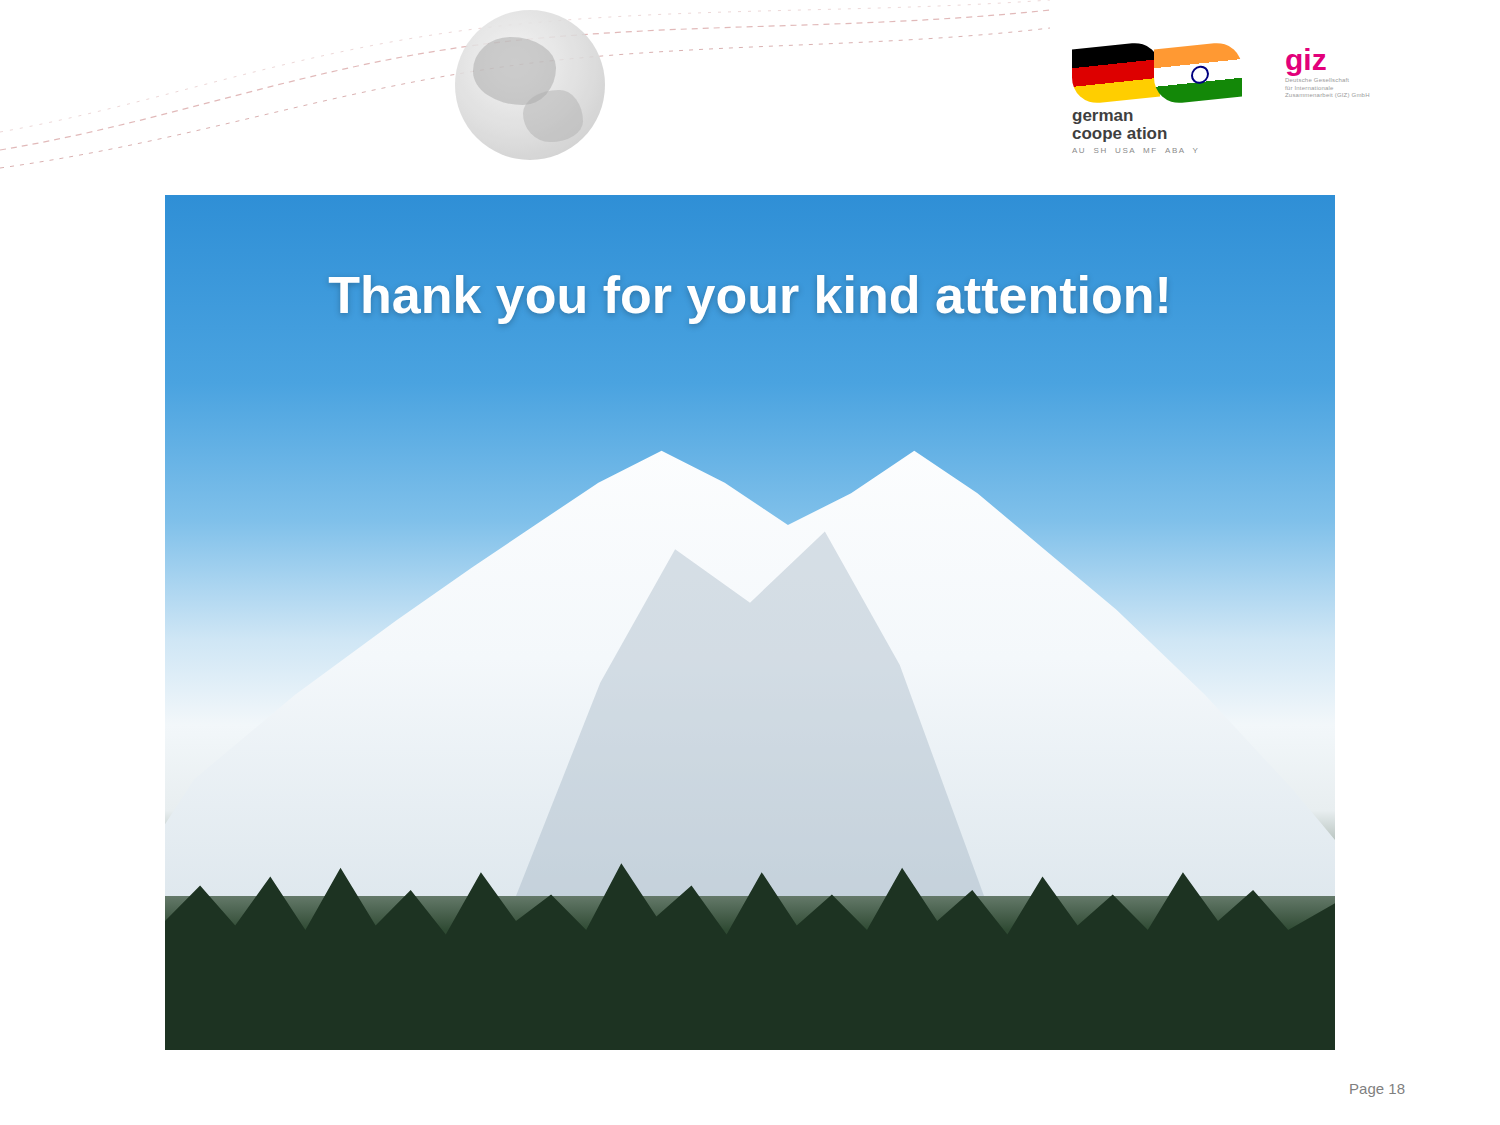ou f
german
coope ation
AU SH USA MF ABA Y
giz
Deutsche Gesellschaft
für Internationale
Zusammenarbeit (GIZ) GmbH
Thank you for your kind attention!
Page 18